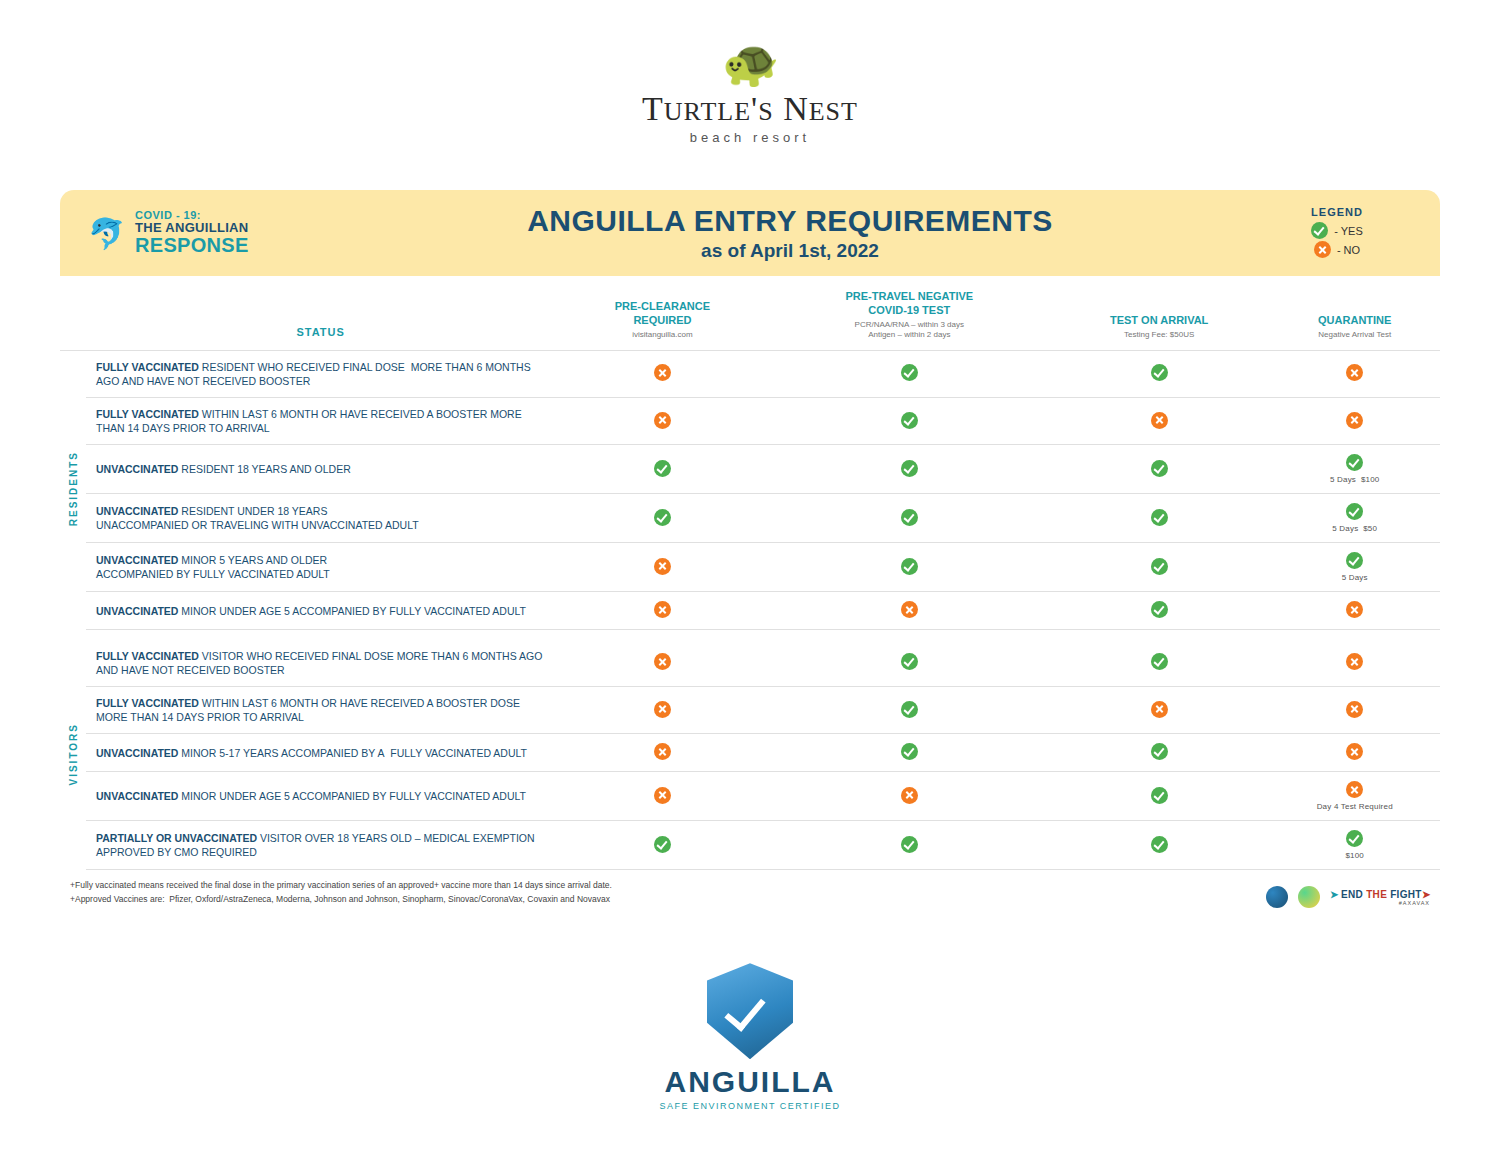🐢
TURTLE'S NEST
beach resort
🐬
COVID - 19:
THE ANGUILLIAN
RESPONSE
ANGUILLA ENTRY REQUIREMENTS
as of April 1st, 2022
LEGEND
- YES
- NO
| | STATUS | PRE-CLEARANCE REQUIRED ivisitanguilla.com | PRE-TRAVEL NEGATIVE COVID-19 TEST PCR/NAA/RNA – within 3 days Antigen – within 2 days | TEST ON ARRIVAL Testing Fee: $50US | QUARANTINE Negative Arrival Test |
| --- | --- | --- | --- | --- | --- |
| RESIDENTS | FULLY VACCINATED RESIDENT WHO RECEIVED FINAL DOSE MORE THAN 6 MONTHS AGO AND HAVE NOT RECEIVED BOOSTER | | | | |
| FULLY VACCINATED WITHIN LAST 6 MONTH OR HAVE RECEIVED A BOOSTER MORE THAN 14 DAYS PRIOR TO ARRIVAL | | | | |
| UNVACCINATED RESIDENT 18 YEARS AND OLDER | | | | 5 Days $100 |
| UNVACCINATED RESIDENT UNDER 18 YEARS UNACCOMPANIED OR TRAVELING WITH UNVACCINATED ADULT | | | | 5 Days $50 |
| UNVACCINATED MINOR 5 YEARS AND OLDER ACCOMPANIED BY FULLY VACCINATED ADULT | | | | 5 Days |
| UNVACCINATED MINOR UNDER AGE 5 ACCOMPANIED BY FULLY VACCINATED ADULT | | | | |
| VISITORS | FULLY VACCINATED VISITOR WHO RECEIVED FINAL DOSE MORE THAN 6 MONTHS AGO AND HAVE NOT RECEIVED BOOSTER | | | | |
| FULLY VACCINATED WITHIN LAST 6 MONTH OR HAVE RECEIVED A BOOSTER DOSE MORE THAN 14 DAYS PRIOR TO ARRIVAL | | | | |
| UNVACCINATED MINOR 5-17 YEARS ACCOMPANIED BY A FULLY VACCINATED ADULT | | | | |
| UNVACCINATED MINOR UNDER AGE 5 ACCOMPANIED BY FULLY VACCINATED ADULT | | | | Day 4 Test Required |
| PARTIALLY OR UNVACCINATED VISITOR OVER 18 YEARS OLD – MEDICAL EXEMPTION APPROVED BY CMO REQUIRED | | | | $100 |
+Fully vaccinated means received the final dose in the primary vaccination series of an approved+ vaccine more than 14 days since arrival date.
+Approved Vaccines are: Pfizer, Oxford/AstraZeneca, Moderna, Johnson and Johnson, Sinopharm, Sinovac/CoronaVax, Covaxin and Novavax
➤ END THE FIGHT➤ #AXAVAX
ANGUILLA
SAFE ENVIRONMENT CERTIFIED